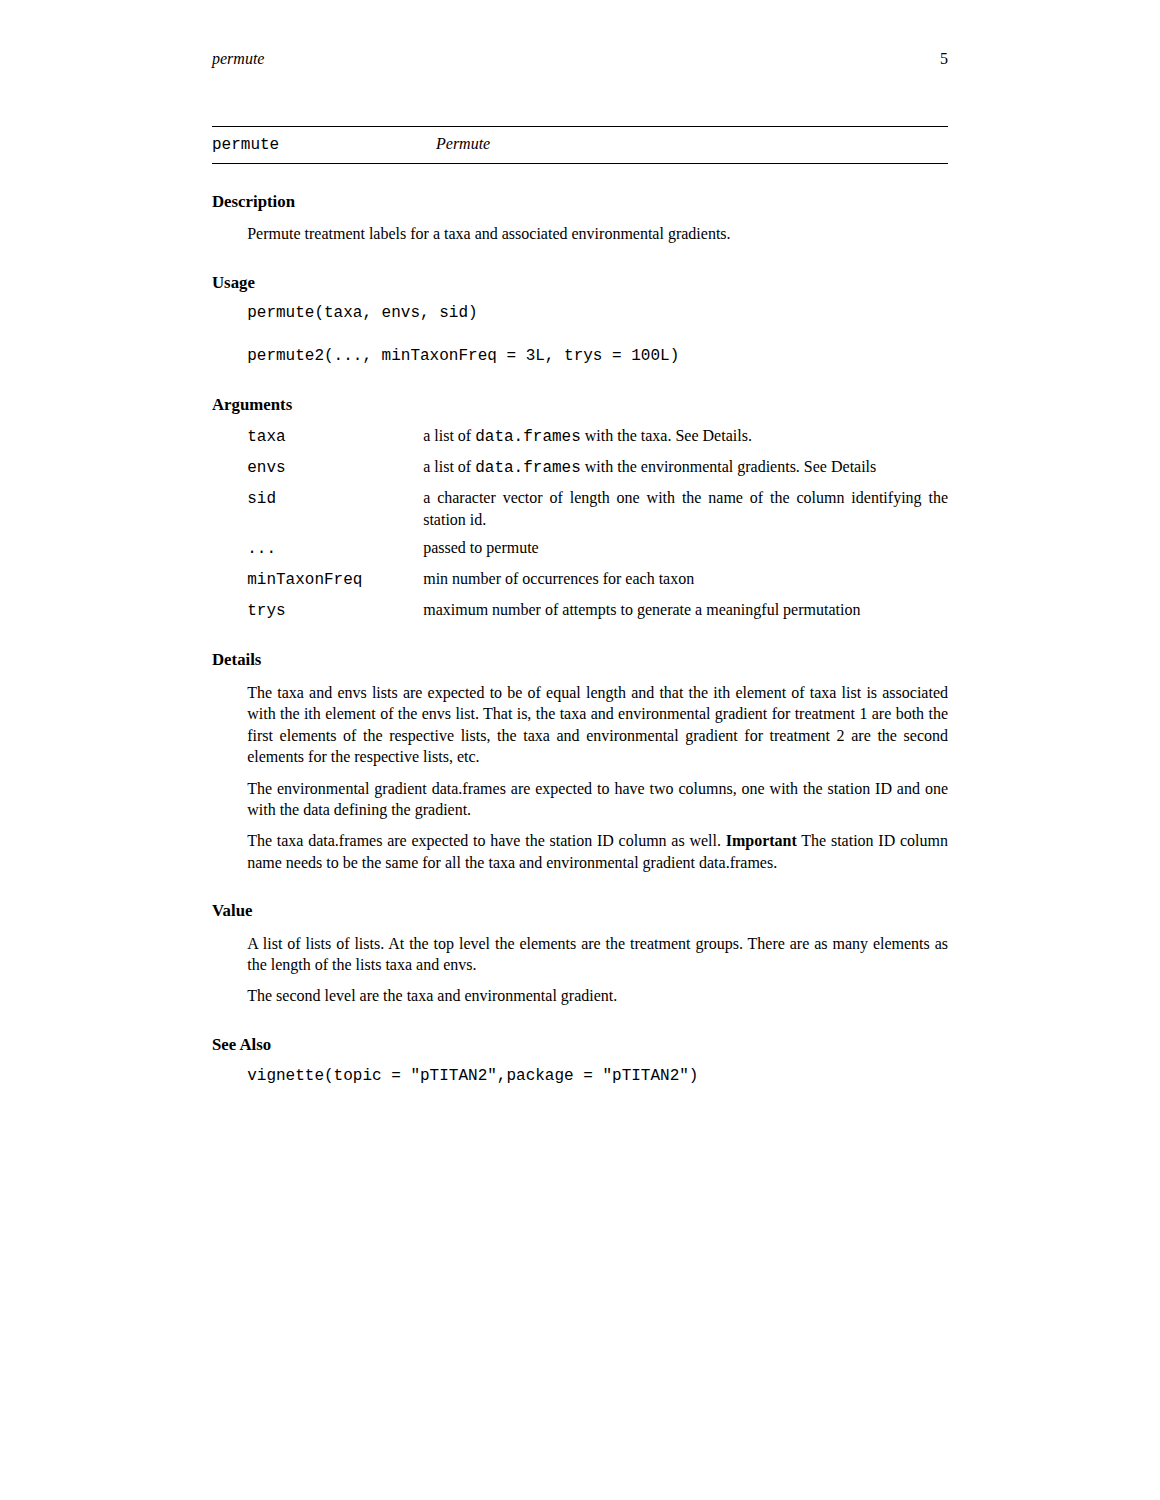permute 5
permute
Permute
Description
Permute treatment labels for a taxa and associated environmental gradients.
Usage
permute(taxa, envs, sid)

permute2(..., minTaxonFreq = 3L, trys = 100L)
Arguments
taxa
a list of data.frames with the taxa. See Details.
envs
a list of data.frames with the environmental gradients. See Details
sid
a character vector of length one with the name of the column identifying the station id.
...
passed to permute
minTaxonFreq
min number of occurrences for each taxon
trys
maximum number of attempts to generate a meaningful permutation
Details
The taxa and envs lists are expected to be of equal length and that the ith element of taxa list is associated with the ith element of the envs list. That is, the taxa and environmental gradient for treatment 1 are both the first elements of the respective lists, the taxa and environmental gradient for treatment 2 are the second elements for the respective lists, etc.
The environmental gradient data.frames are expected to have two columns, one with the station ID and one with the data defining the gradient.
The taxa data.frames are expected to have the station ID column as well. Important The station ID column name needs to be the same for all the taxa and environmental gradient data.frames.
Value
A list of lists of lists. At the top level the elements are the treatment groups. There are as many elements as the length of the lists taxa and envs.
The second level are the taxa and environmental gradient.
See Also
vignette(topic = "pTITAN2",package = "pTITAN2")